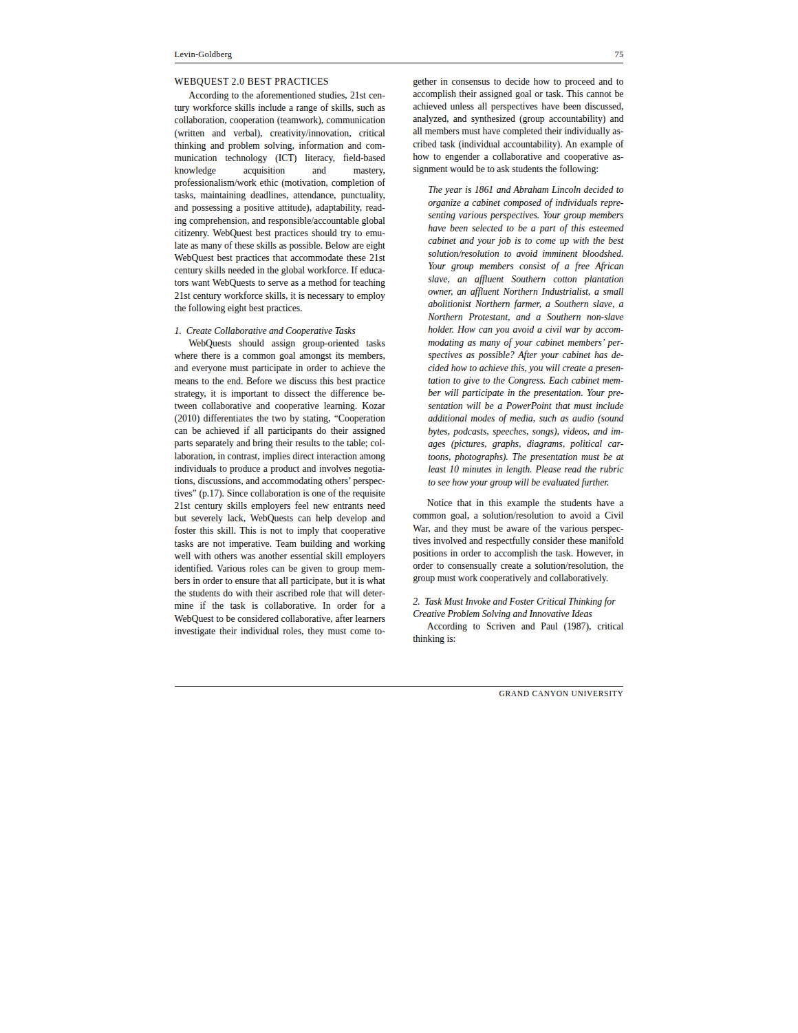Levin-Goldberg 75
WEBQUEST 2.0 BEST PRACTICES
According to the aforementioned studies, 21st century workforce skills include a range of skills, such as collaboration, cooperation (teamwork), communication (written and verbal), creativity/innovation, critical thinking and problem solving, information and communication technology (ICT) literacy, field-based knowledge acquisition and mastery, professionalism/work ethic (motivation, completion of tasks, maintaining deadlines, attendance, punctuality, and possessing a positive attitude), adaptability, reading comprehension, and responsible/accountable global citizenry. WebQuest best practices should try to emulate as many of these skills as possible. Below are eight WebQuest best practices that accommodate these 21st century skills needed in the global workforce. If educators want WebQuests to serve as a method for teaching 21st century workforce skills, it is necessary to employ the following eight best practices.
1. Create Collaborative and Cooperative Tasks
WebQuests should assign group-oriented tasks where there is a common goal amongst its members, and everyone must participate in order to achieve the means to the end. Before we discuss this best practice strategy, it is important to dissect the difference between collaborative and cooperative learning. Kozar (2010) differentiates the two by stating, “Cooperation can be achieved if all participants do their assigned parts separately and bring their results to the table; collaboration, in contrast, implies direct interaction among individuals to produce a product and involves negotiations, discussions, and accommodating others’ perspectives” (p.17). Since collaboration is one of the requisite 21st century skills employers feel new entrants need but severely lack, WebQuests can help develop and foster this skill. This is not to imply that cooperative tasks are not imperative. Team building and working well with others was another essential skill employers identified. Various roles can be given to group members in order to ensure that all participate, but it is what the students do with their ascribed role that will determine if the task is collaborative. In order for a WebQuest to be considered collaborative, after learners investigate their individual roles, they must come together in consensus to decide how to proceed and to accomplish their assigned goal or task. This cannot be achieved unless all perspectives have been discussed, analyzed, and synthesized (group accountability) and all members must have completed their individually ascribed task (individual accountability). An example of how to engender a collaborative and cooperative assignment would be to ask students the following:
The year is 1861 and Abraham Lincoln decided to organize a cabinet composed of individuals representing various perspectives. Your group members have been selected to be a part of this esteemed cabinet and your job is to come up with the best solution/resolution to avoid imminent bloodshed. Your group members consist of a free African slave, an affluent Southern cotton plantation owner, an affluent Northern Industrialist, a small abolitionist Northern farmer, a Southern slave, a Northern Protestant, and a Southern non-slave holder. How can you avoid a civil war by accommodating as many of your cabinet members’ perspectives as possible? After your cabinet has decided how to achieve this, you will create a presentation to give to the Congress. Each cabinet member will participate in the presentation. Your presentation will be a PowerPoint that must include additional modes of media, such as audio (sound bytes, podcasts, speeches, songs), videos, and images (pictures, graphs, diagrams, political cartoons, photographs). The presentation must be at least 10 minutes in length. Please read the rubric to see how your group will be evaluated further.
Notice that in this example the students have a common goal, a solution/resolution to avoid a Civil War, and they must be aware of the various perspectives involved and respectfully consider these manifold positions in order to accomplish the task. However, in order to consensually create a solution/resolution, the group must work cooperatively and collaboratively.
2. Task Must Invoke and Foster Critical Thinking for Creative Problem Solving and Innovative Ideas
According to Scriven and Paul (1987), critical thinking is:
GRAND CANYON UNIVERSITY